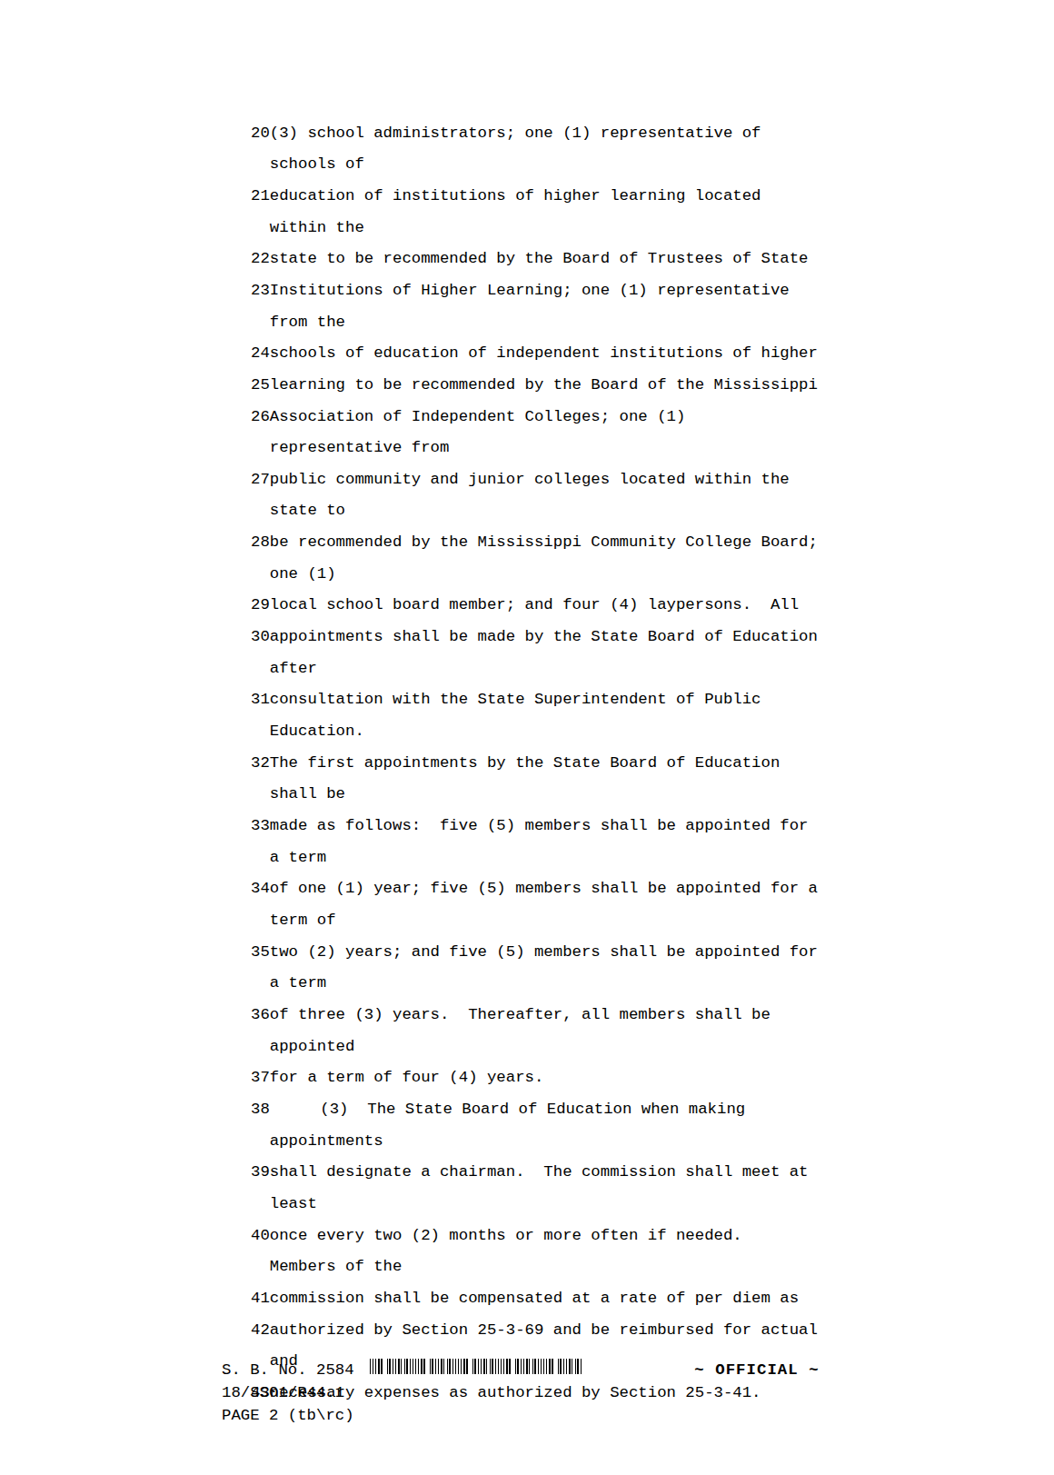| 20 | (3) school administrators; one (1) representative of schools of |
| 21 | education of institutions of higher learning located within the |
| 22 | state to be recommended by the Board of Trustees of State |
| 23 | Institutions of Higher Learning; one (1) representative from the |
| 24 | schools of education of independent institutions of higher |
| 25 | learning to be recommended by the Board of the Mississippi |
| 26 | Association of Independent Colleges; one (1) representative from |
| 27 | public community and junior colleges located within the state to |
| 28 | be recommended by the Mississippi Community College Board; one (1) |
| 29 | local school board member; and four (4) laypersons. All |
| 30 | appointments shall be made by the State Board of Education after |
| 31 | consultation with the State Superintendent of Public Education. |
| 32 | The first appointments by the State Board of Education shall be |
| 33 | made as follows: five (5) members shall be appointed for a term |
| 34 | of one (1) year; five (5) members shall be appointed for a term of |
| 35 | two (2) years; and five (5) members shall be appointed for a term |
| 36 | of three (3) years. Thereafter, all members shall be appointed |
| 37 | for a term of four (4) years. |
| 38 | (3) The State Board of Education when making appointments |
| 39 | shall designate a chairman. The commission shall meet at least |
| 40 | once every two (2) months or more often if needed. Members of the |
| 41 | commission shall be compensated at a rate of per diem as |
| 42 | authorized by Section 25-3-69 and be reimbursed for actual and |
| 43 | necessary expenses as authorized by Section 25-3-41. |
S. B. No. 2584 ~ OFFICIAL ~
18/SS01/R44.1
PAGE 2 (tb\rc)